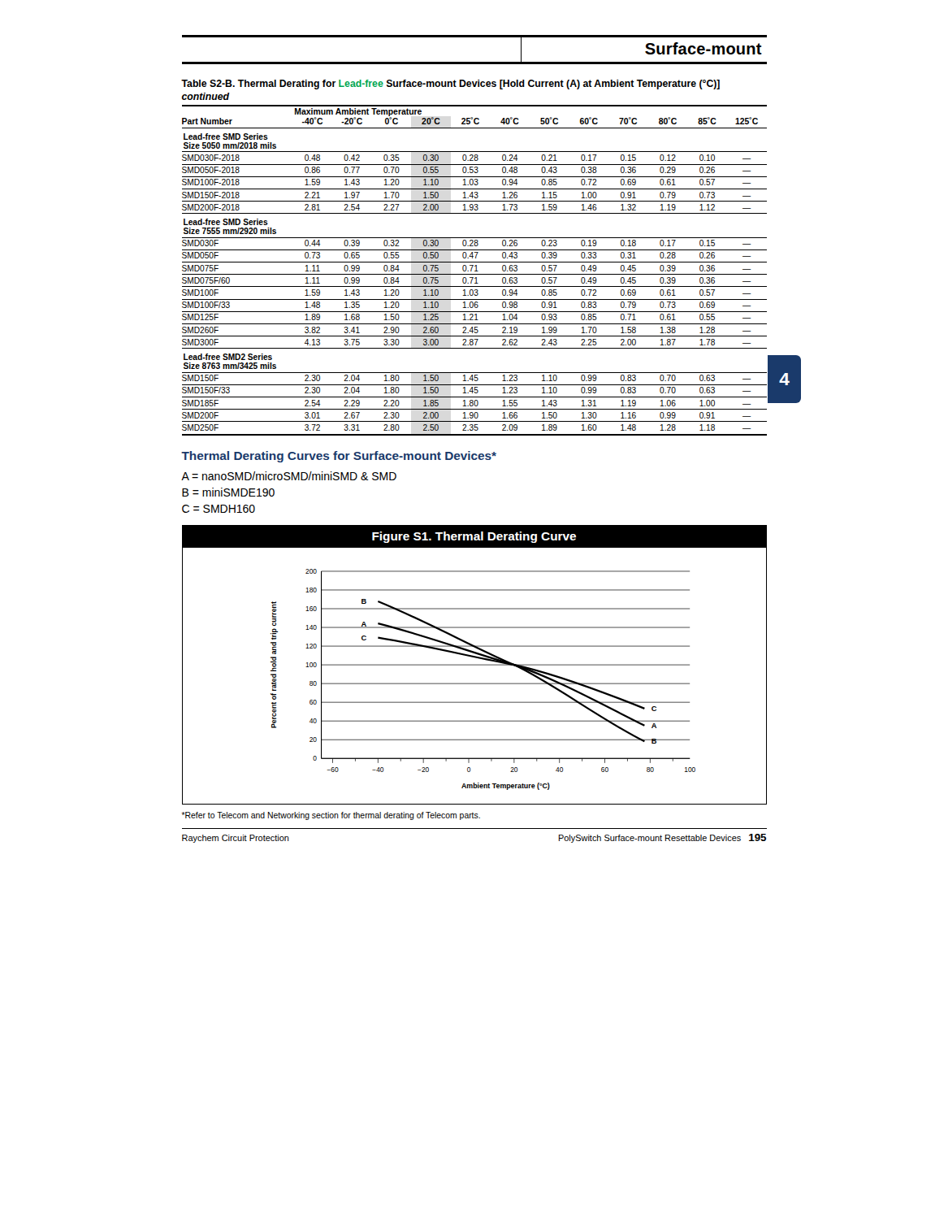Surface-mount
Table S2-B. Thermal Derating for Lead-free Surface-mount Devices [Hold Current (A) at Ambient Temperature (°C)]
continued
| | Maximum Ambient Temperature |
| --- | --- |
| Part Number | -40˚C | -20˚C | 0˚C | 20˚C | 25˚C | 40˚C | 50˚C | 60˚C | 70˚C | 80˚C | 85˚C | 125˚C |
| Lead-free SMD Series Size 5050 mm/2018 mils |
| SMD030F-2018 | 0.48 | 0.42 | 0.35 | 0.30 | 0.28 | 0.24 | 0.21 | 0.17 | 0.15 | 0.12 | 0.10 | — |
| SMD050F-2018 | 0.86 | 0.77 | 0.70 | 0.55 | 0.53 | 0.48 | 0.43 | 0.38 | 0.36 | 0.29 | 0.26 | — |
| SMD100F-2018 | 1.59 | 1.43 | 1.20 | 1.10 | 1.03 | 0.94 | 0.85 | 0.72 | 0.69 | 0.61 | 0.57 | — |
| SMD150F-2018 | 2.21 | 1.97 | 1.70 | 1.50 | 1.43 | 1.26 | 1.15 | 1.00 | 0.91 | 0.79 | 0.73 | — |
| SMD200F-2018 | 2.81 | 2.54 | 2.27 | 2.00 | 1.93 | 1.73 | 1.59 | 1.46 | 1.32 | 1.19 | 1.12 | — |
| Lead-free SMD Series Size 7555 mm/2920 mils |
| SMD030F | 0.44 | 0.39 | 0.32 | 0.30 | 0.28 | 0.26 | 0.23 | 0.19 | 0.18 | 0.17 | 0.15 | — |
| SMD050F | 0.73 | 0.65 | 0.55 | 0.50 | 0.47 | 0.43 | 0.39 | 0.33 | 0.31 | 0.28 | 0.26 | — |
| SMD075F | 1.11 | 0.99 | 0.84 | 0.75 | 0.71 | 0.63 | 0.57 | 0.49 | 0.45 | 0.39 | 0.36 | — |
| SMD075F/60 | 1.11 | 0.99 | 0.84 | 0.75 | 0.71 | 0.63 | 0.57 | 0.49 | 0.45 | 0.39 | 0.36 | — |
| SMD100F | 1.59 | 1.43 | 1.20 | 1.10 | 1.03 | 0.94 | 0.85 | 0.72 | 0.69 | 0.61 | 0.57 | — |
| SMD100F/33 | 1.48 | 1.35 | 1.20 | 1.10 | 1.06 | 0.98 | 0.91 | 0.83 | 0.79 | 0.73 | 0.69 | — |
| SMD125F | 1.89 | 1.68 | 1.50 | 1.25 | 1.21 | 1.04 | 0.93 | 0.85 | 0.71 | 0.61 | 0.55 | — |
| SMD260F | 3.82 | 3.41 | 2.90 | 2.60 | 2.45 | 2.19 | 1.99 | 1.70 | 1.58 | 1.38 | 1.28 | — |
| SMD300F | 4.13 | 3.75 | 3.30 | 3.00 | 2.87 | 2.62 | 2.43 | 2.25 | 2.00 | 1.87 | 1.78 | — |
| Lead-free SMD2 Series Size 8763 mm/3425 mils |
| SMD150F | 2.30 | 2.04 | 1.80 | 1.50 | 1.45 | 1.23 | 1.10 | 0.99 | 0.83 | 0.70 | 0.63 | — |
| SMD150F/33 | 2.30 | 2.04 | 1.80 | 1.50 | 1.45 | 1.23 | 1.10 | 0.99 | 0.83 | 0.70 | 0.63 | — |
| SMD185F | 2.54 | 2.29 | 2.20 | 1.85 | 1.80 | 1.55 | 1.43 | 1.31 | 1.19 | 1.06 | 1.00 | — |
| SMD200F | 3.01 | 2.67 | 2.30 | 2.00 | 1.90 | 1.66 | 1.50 | 1.30 | 1.16 | 0.99 | 0.91 | — |
| SMD250F | 3.72 | 3.31 | 2.80 | 2.50 | 2.35 | 2.09 | 1.89 | 1.60 | 1.48 | 1.28 | 1.18 | — |
Thermal Derating Curves for Surface-mount Devices*
A = nanoSMD/microSMD/miniSMD & SMD
B = miniSMDE190
C = SMDH160
Figure S1. Thermal Derating Curve
0 20 40 60 80 100 120 140 160 180 200 −60 −40 −20 0 20 40 60 80 100 B A C C A B Ambient Temperature (°C) Percent of rated hold and trip current
*Refer to Telecom and Networking section for thermal derating of Telecom parts.
Raychem Circuit Protection
PolySwitch Surface-mount Resettable Devices 195
4